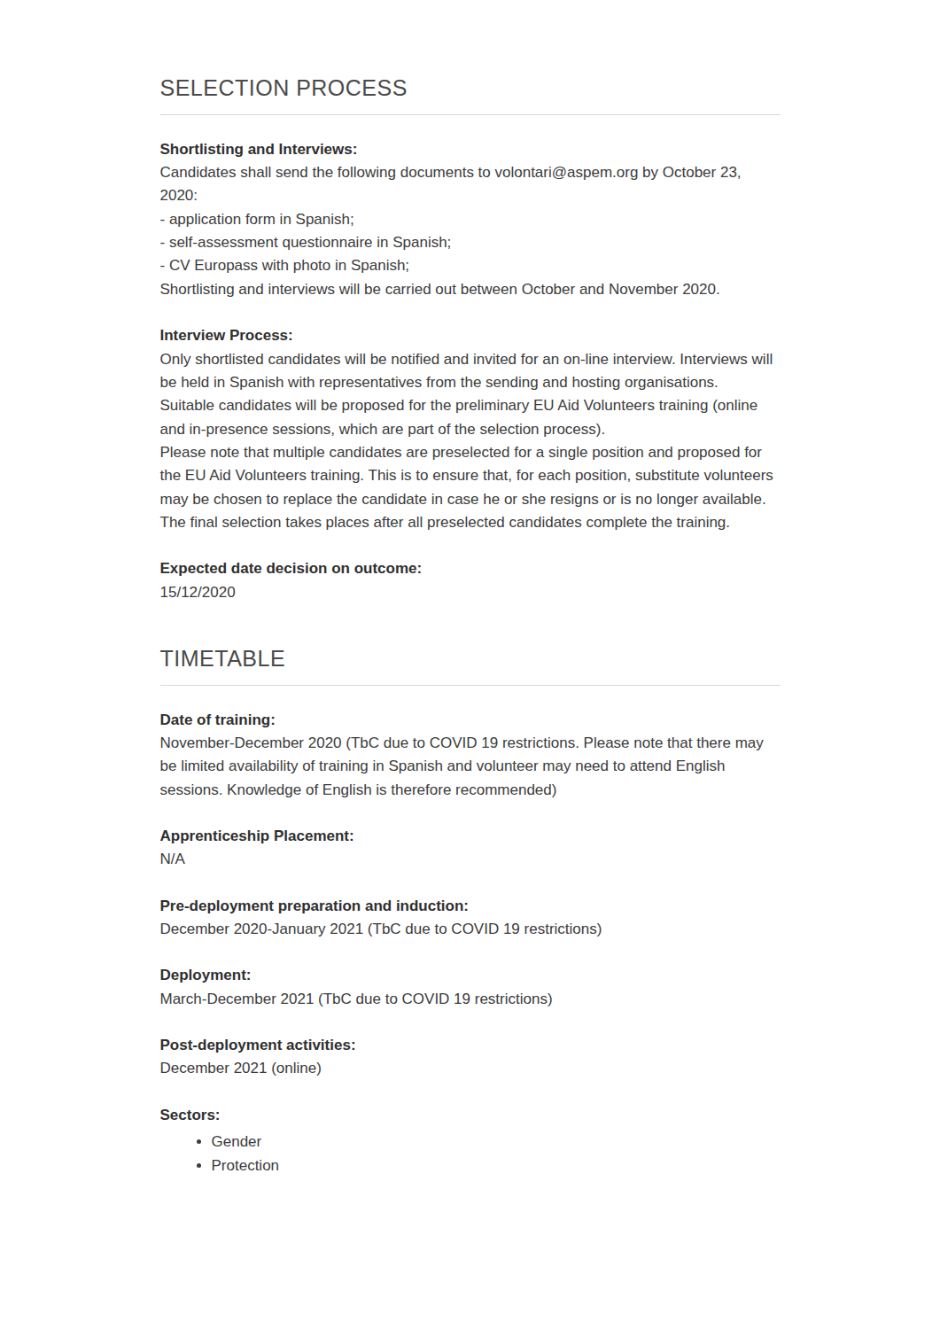SELECTION PROCESS
Shortlisting and Interviews:
Candidates shall send the following documents to volontari@aspem.org by October 23, 2020:
- application form in Spanish;
- self-assessment questionnaire in Spanish;
- CV Europass with photo in Spanish;
Shortlisting and interviews will be carried out between October and November 2020.
Interview Process:
Only shortlisted candidates will be notified and invited for an on-line interview. Interviews will be held in Spanish with representatives from the sending and hosting organisations.
Suitable candidates will be proposed for the preliminary EU Aid Volunteers training (online and in-presence sessions, which are part of the selection process).
Please note that multiple candidates are preselected for a single position and proposed for the EU Aid Volunteers training. This is to ensure that, for each position, substitute volunteers may be chosen to replace the candidate in case he or she resigns or is no longer available. The final selection takes places after all preselected candidates complete the training.
Expected date decision on outcome:
15/12/2020
TIMETABLE
Date of training:
November-December 2020 (TbC due to COVID 19 restrictions. Please note that there may be limited availability of training in Spanish and volunteer may need to attend English sessions. Knowledge of English is therefore recommended)
Apprenticeship Placement:
N/A
Pre-deployment preparation and induction:
December 2020-January 2021 (TbC due to COVID 19 restrictions)
Deployment:
March-December 2021 (TbC due to COVID 19 restrictions)
Post-deployment activities:
December 2021 (online)
Sectors:
Gender
Protection